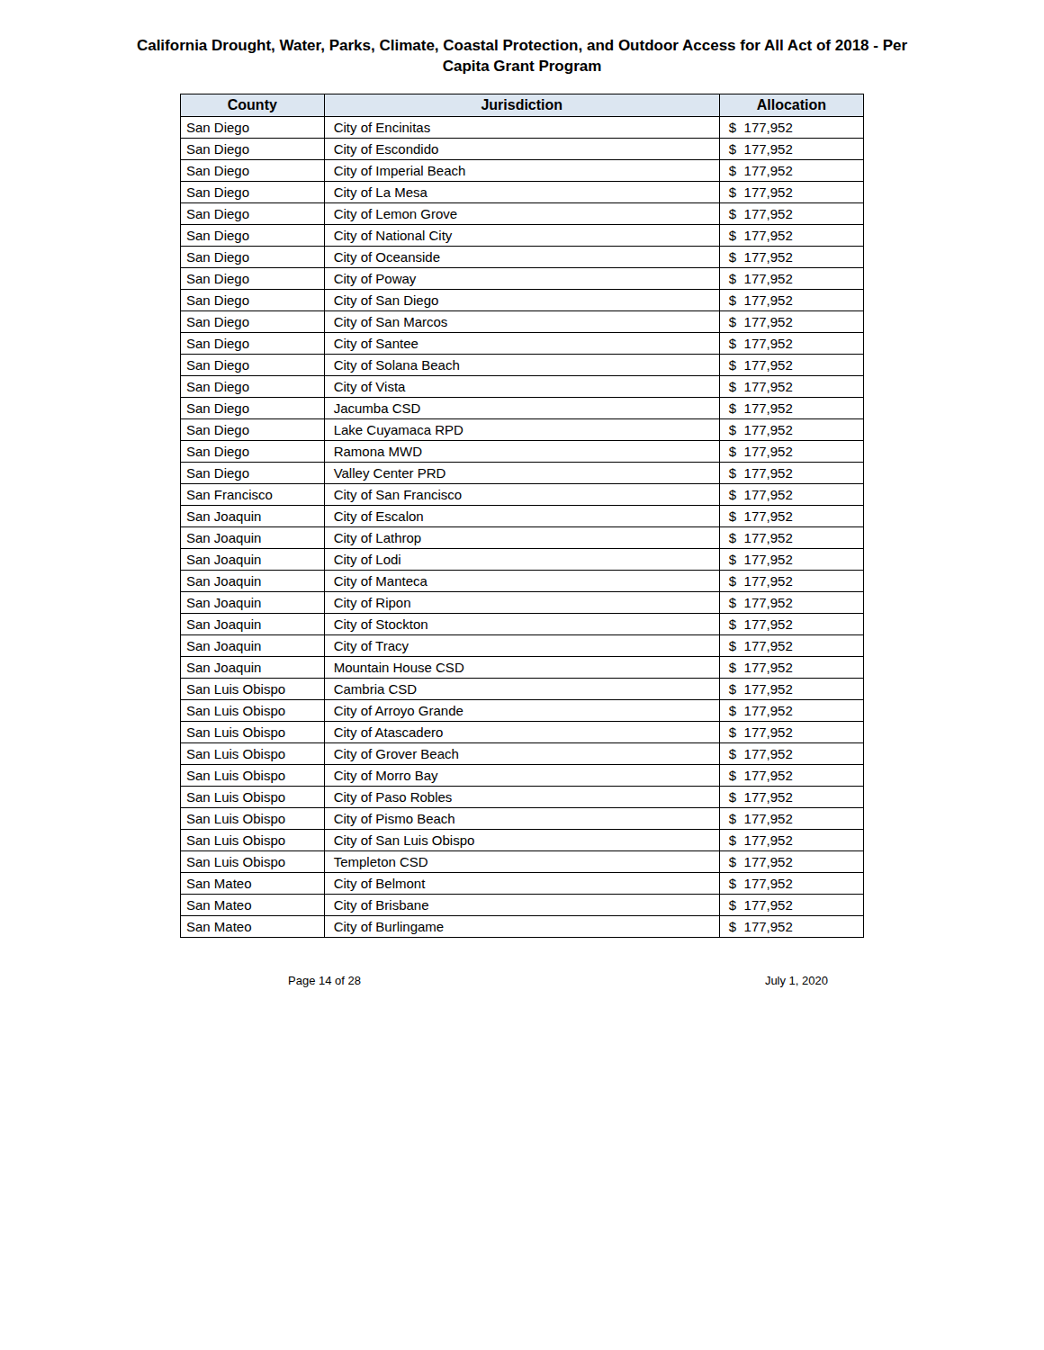California Drought, Water, Parks, Climate, Coastal Protection, and Outdoor Access for All Act of 2018 - Per Capita Grant Program
| County | Jurisdiction | Allocation |
| --- | --- | --- |
| San Diego | City of Encinitas | $ 177,952 |
| San Diego | City of Escondido | $ 177,952 |
| San Diego | City of Imperial Beach | $ 177,952 |
| San Diego | City of La Mesa | $ 177,952 |
| San Diego | City of Lemon Grove | $ 177,952 |
| San Diego | City of National City | $ 177,952 |
| San Diego | City of Oceanside | $ 177,952 |
| San Diego | City of Poway | $ 177,952 |
| San Diego | City of San Diego | $ 177,952 |
| San Diego | City of San Marcos | $ 177,952 |
| San Diego | City of Santee | $ 177,952 |
| San Diego | City of Solana Beach | $ 177,952 |
| San Diego | City of Vista | $ 177,952 |
| San Diego | Jacumba CSD | $ 177,952 |
| San Diego | Lake Cuyamaca RPD | $ 177,952 |
| San Diego | Ramona MWD | $ 177,952 |
| San Diego | Valley Center PRD | $ 177,952 |
| San Francisco | City of San Francisco | $ 177,952 |
| San Joaquin | City of Escalon | $ 177,952 |
| San Joaquin | City of Lathrop | $ 177,952 |
| San Joaquin | City of Lodi | $ 177,952 |
| San Joaquin | City of Manteca | $ 177,952 |
| San Joaquin | City of Ripon | $ 177,952 |
| San Joaquin | City of Stockton | $ 177,952 |
| San Joaquin | City of Tracy | $ 177,952 |
| San Joaquin | Mountain House CSD | $ 177,952 |
| San Luis Obispo | Cambria CSD | $ 177,952 |
| San Luis Obispo | City of Arroyo Grande | $ 177,952 |
| San Luis Obispo | City of Atascadero | $ 177,952 |
| San Luis Obispo | City of Grover Beach | $ 177,952 |
| San Luis Obispo | City of Morro Bay | $ 177,952 |
| San Luis Obispo | City of Paso Robles | $ 177,952 |
| San Luis Obispo | City of Pismo Beach | $ 177,952 |
| San Luis Obispo | City of San Luis Obispo | $ 177,952 |
| San Luis Obispo | Templeton CSD | $ 177,952 |
| San Mateo | City of Belmont | $ 177,952 |
| San Mateo | City of Brisbane | $ 177,952 |
| San Mateo | City of Burlingame | $ 177,952 |
Page 14 of 28 July 1, 2020